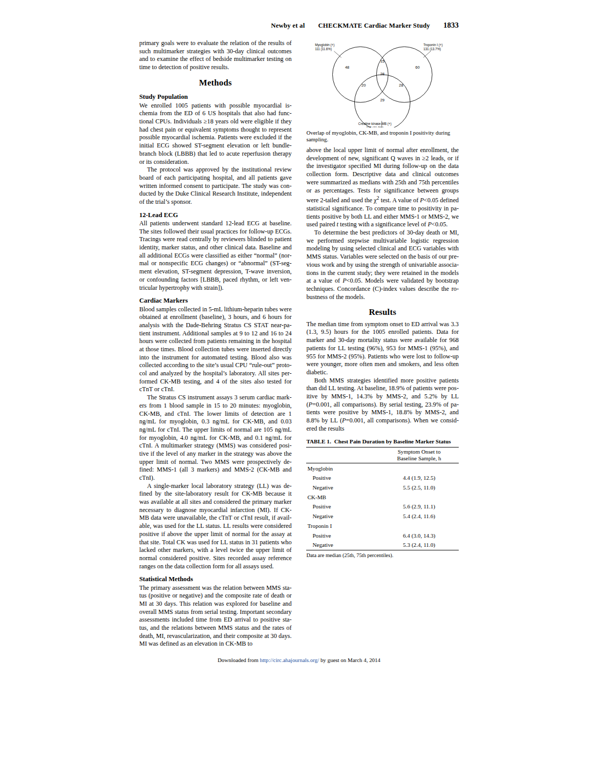Newby et al CHECKMATE Cardiac Marker Study 1833
primary goals were to evaluate the relation of the results of such multimarker strategies with 30-day clinical outcomes and to examine the effect of bedside multimarker testing on time to detection of positive results.
Methods
Study Population
We enrolled 1005 patients with possible myocardial ischemia from the ED of 6 US hospitals that also had functional CPUs. Individuals ≥18 years old were eligible if they had chest pain or equivalent symptoms thought to represent possible myocardial ischemia. Patients were excluded if the initial ECG showed ST-segment elevation or left bundle-branch block (LBBB) that led to acute reperfusion therapy or its consideration.
The protocol was approved by the institutional review board of each participating hospital, and all patients gave written informed consent to participate. The study was conducted by the Duke Clinical Research Institute, independent of the trial’s sponsor.
12-Lead ECG
All patients underwent standard 12-lead ECG at baseline. The sites followed their usual practices for follow-up ECGs. Tracings were read centrally by reviewers blinded to patient identity, marker status, and other clinical data. Baseline and all additional ECGs were classified as either “normal” (normal or nonspecific ECG changes) or “abnormal” (ST-segment elevation, ST-segment depression, T-wave inversion, or confounding factors [LBBB, paced rhythm, or left ventricular hypertrophy with strain]).
Cardiac Markers
Blood samples collected in 5-mL lithium-heparin tubes were obtained at enrollment (baseline), 3 hours, and 6 hours for analysis with the Dade-Behring Stratus CS STAT near-patient instrument. Additional samples at 9 to 12 and 16 to 24 hours were collected from patients remaining in the hospital at those times. Blood collection tubes were inserted directly into the instrument for automated testing. Blood also was collected according to the site’s usual CPU “rule-out” protocol and analyzed by the hospital’s laboratory. All sites performed CK-MB testing, and 4 of the sites also tested for cTnT or cTnI.
The Stratus CS instrument assays 3 serum cardiac markers from 1 blood sample in 15 to 20 minutes: myoglobin, CK-MB, and cTnI. The lower limits of detection are 1 ng/mL for myoglobin, 0.3 ng/mL for CK-MB, and 0.03 ng/mL for cTnI. The upper limits of normal are 105 ng/mL for myoglobin, 4.0 ng/mL for CK-MB, and 0.1 ng/mL for cTnI. A multimarker strategy (MMS) was considered positive if the level of any marker in the strategy was above the upper limit of normal. Two MMS were prospectively defined: MMS-1 (all 3 markers) and MMS-2 (CK-MB and cTnI).
A single-marker local laboratory strategy (LL) was defined by the site-laboratory result for CK-MB because it was available at all sites and considered the primary marker necessary to diagnose myocardial infarction (MI). If CK-MB data were unavailable, the cTnT or cTnI result, if available, was used for the LL status. LL results were considered positive if above the upper limit of normal for the assay at that site. Total CK was used for LL status in 31 patients who lacked other markers, with a level twice the upper limit of normal considered positive. Sites recorded assay reference ranges on the data collection form for all assays used.
Statistical Methods
The primary assessment was the relation between MMS status (positive or negative) and the composite rate of death or MI at 30 days. This relation was explored for baseline and overall MMS status from serial testing. Important secondary assessments included time from ED arrival to positive status, and the relations between MMS status and the rates of death, MI, revascularization, and their composite at 30 days. MI was defined as an elevation in CK-MB to
Myoglobin (+) 111 (11.6%) Troponin I (+) 131 (13.7%) Creatine kinase-MB (+) x 105 (11.0%) 48 15 60 28 20 28 29
Overlap of myoglobin, CK-MB, and troponin I positivity during sampling.
above the local upper limit of normal after enrollment, the development of new, significant Q waves in ≥2 leads, or if the investigator specified MI during follow-up on the data collection form. Descriptive data and clinical outcomes were summarized as medians with 25th and 75th percentiles or as percentages. Tests for significance between groups were 2-tailed and used the χ2 test. A value of P<0.05 defined statistical significance. To compare time to positivity in patients positive by both LL and either MMS-1 or MMS-2, we used paired t testing with a significance level of P<0.05.
To determine the best predictors of 30-day death or MI, we performed stepwise multivariable logistic regression modeling by using selected clinical and ECG variables with MMS status. Variables were selected on the basis of our previous work and by using the strength of univariable associations in the current study; they were retained in the models at a value of P<0.05. Models were validated by bootstrap techniques. Concordance (C)-index values describe the robustness of the models.
Results
The median time from symptom onset to ED arrival was 3.3 (1.3, 9.5) hours for the 1005 enrolled patients. Data for marker and 30-day mortality status were available for 968 patients for LL testing (96%), 953 for MMS-1 (95%), and 955 for MMS-2 (95%). Patients who were lost to follow-up were younger, more often men and smokers, and less often diabetic.
Both MMS strategies identified more positive patients than did LL testing. At baseline, 18.9% of patients were positive by MMS-1, 14.3% by MMS-2, and 5.2% by LL (P=0.001, all comparisons). By serial testing, 23.9% of patients were positive by MMS-1, 18.8% by MMS-2, and 8.8% by LL (P=0.001, all comparisons). When we considered the results
TABLE 1. Chest Pain Duration by Baseline Marker Status
| | Symptom Onset to Baseline Sample, h |
| --- | --- |
| Myoglobin | |
| Positive | 4.4 (1.9, 12.5) |
| Negative | 5.5 (2.5, 11.0) |
| CK-MB | |
| Positive | 5.6 (2.9, 11.1) |
| Negative | 5.4 (2.4, 11.6) |
| Troponin I | |
| Positive | 6.4 (3.0, 14.3) |
| Negative | 5.3 (2.4, 11.0) |
Data are median (25th, 75th percentiles).
Downloaded from http://circ.ahajournals.org/ by guest on March 4, 2014